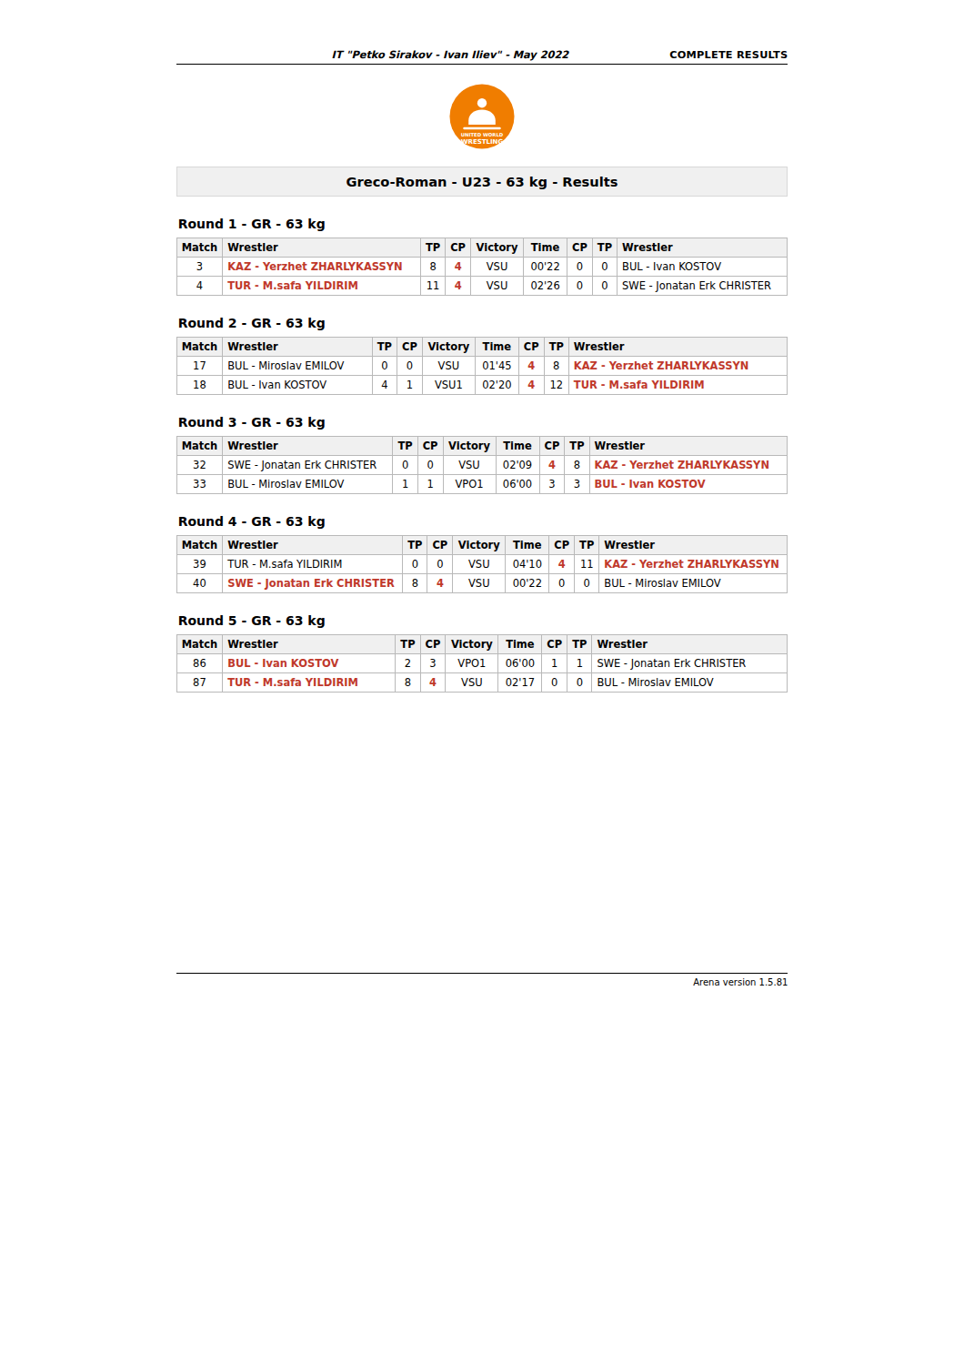IT "Petko Sirakov - Ivan Iliev" - May 2022
COMPLETE RESULTS
UNITED WORLD WRESTLING
Greco-Roman - U23 - 63 kg - Results
Round 1 - GR - 63 kg
| Match | Wrestler | TP | CP | Victory | Time | CP | TP | Wrestler |
| --- | --- | --- | --- | --- | --- | --- | --- | --- |
| 3 | KAZ - Yerzhet ZHARLYKASSYN | 8 | 4 | VSU | 00'22 | 0 | 0 | BUL - Ivan KOSTOV |
| 4 | TUR - M.safa YILDIRIM | 11 | 4 | VSU | 02'26 | 0 | 0 | SWE - Jonatan Erk CHRISTER |
Round 2 - GR - 63 kg
| Match | Wrestler | TP | CP | Victory | Time | CP | TP | Wrestler |
| --- | --- | --- | --- | --- | --- | --- | --- | --- |
| 17 | BUL - Miroslav EMILOV | 0 | 0 | VSU | 01'45 | 4 | 8 | KAZ - Yerzhet ZHARLYKASSYN |
| 18 | BUL - Ivan KOSTOV | 4 | 1 | VSU1 | 02'20 | 4 | 12 | TUR - M.safa YILDIRIM |
Round 3 - GR - 63 kg
| Match | Wrestler | TP | CP | Victory | Time | CP | TP | Wrestler |
| --- | --- | --- | --- | --- | --- | --- | --- | --- |
| 32 | SWE - Jonatan Erk CHRISTER | 0 | 0 | VSU | 02'09 | 4 | 8 | KAZ - Yerzhet ZHARLYKASSYN |
| 33 | BUL - Miroslav EMILOV | 1 | 1 | VPO1 | 06'00 | 3 | 3 | BUL - Ivan KOSTOV |
Round 4 - GR - 63 kg
| Match | Wrestler | TP | CP | Victory | Time | CP | TP | Wrestler |
| --- | --- | --- | --- | --- | --- | --- | --- | --- |
| 39 | TUR - M.safa YILDIRIM | 0 | 0 | VSU | 04'10 | 4 | 11 | KAZ - Yerzhet ZHARLYKASSYN |
| 40 | SWE - Jonatan Erk CHRISTER | 8 | 4 | VSU | 00'22 | 0 | 0 | BUL - Miroslav EMILOV |
Round 5 - GR - 63 kg
| Match | Wrestler | TP | CP | Victory | Time | CP | TP | Wrestler |
| --- | --- | --- | --- | --- | --- | --- | --- | --- |
| 86 | BUL - Ivan KOSTOV | 2 | 3 | VPO1 | 06'00 | 1 | 1 | SWE - Jonatan Erk CHRISTER |
| 87 | TUR - M.safa YILDIRIM | 8 | 4 | VSU | 02'17 | 0 | 0 | BUL - Miroslav EMILOV |
Arena version 1.5.81